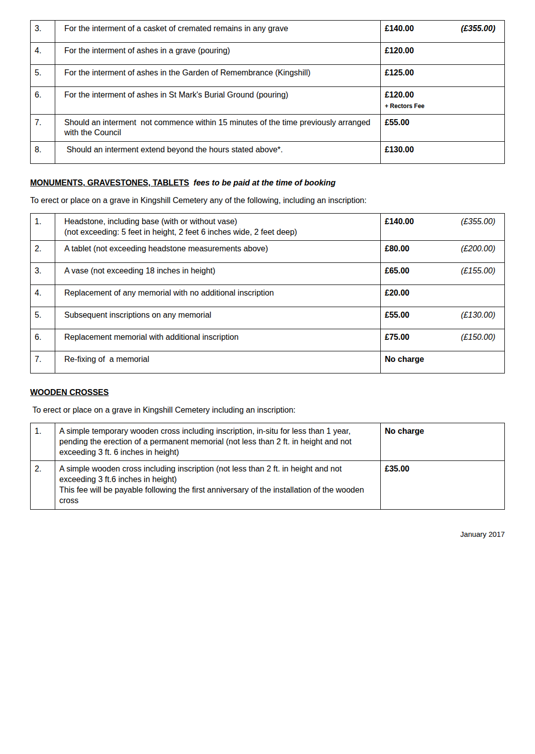| 3. | For the interment of a casket of cremated remains in any grave | £140.00 (£355.00) |
| 4. | For the interment of ashes in a grave (pouring) | £120.00 |
| 5. | For the interment of ashes in the Garden of Remembrance (Kingshill) | £125.00 |
| 6. | For the interment of ashes in St Mark's Burial Ground (pouring) | £120.00 + Rectors Fee |
| 7. | Should an interment not commence within 15 minutes of the time previously arranged with the Council | £55.00 |
| 8. | Should an interment extend beyond the hours stated above*. | £130.00 |
MONUMENTS, GRAVESTONES, TABLETS fees to be paid at the time of booking
To erect or place on a grave in Kingshill Cemetery any of the following, including an inscription:
| 1. | Headstone, including base (with or without vase) (not exceeding: 5 feet in height, 2 feet 6 inches wide, 2 feet deep) | £140.00 (£355.00) |
| 2. | A tablet (not exceeding headstone measurements above) | £80.00 (£200.00) |
| 3. | A vase (not exceeding 18 inches in height) | £65.00 (£155.00) |
| 4. | Replacement of any memorial with no additional inscription | £20.00 |
| 5. | Subsequent inscriptions on any memorial | £55.00 (£130.00) |
| 6. | Replacement memorial with additional inscription | £75.00 (£150.00) |
| 7. | Re-fixing of a memorial | No charge |
WOODEN CROSSES
To erect or place on a grave in Kingshill Cemetery including an inscription:
| 1. | A simple temporary wooden cross including inscription, in-situ for less than 1 year, pending the erection of a permanent memorial (not less than 2 ft. in height and not exceeding 3 ft. 6 inches in height) | No charge |
| 2. | A simple wooden cross including inscription (not less than 2 ft. in height and not exceeding 3 ft.6 inches in height) This fee will be payable following the first anniversary of the installation of the wooden cross | £35.00 |
January 2017